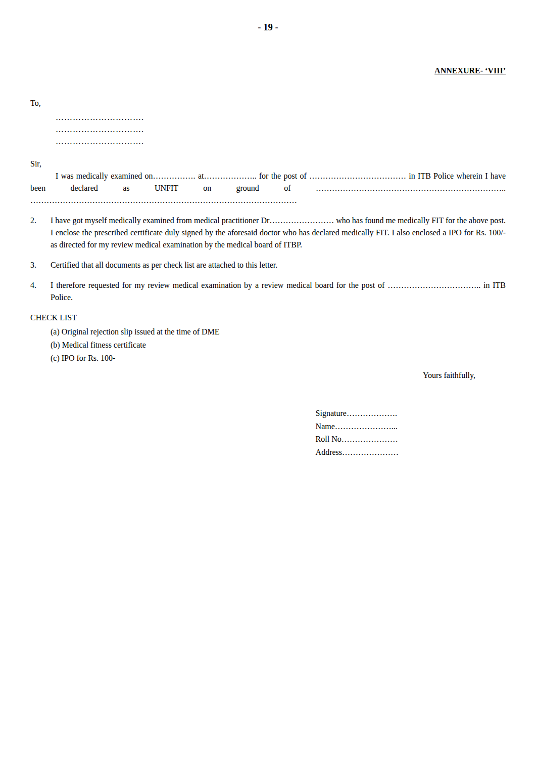- 19 -
ANNEXURE- ‘VIII’
To,
………………………….
………………………….
………………………….
Sir,
I was medically examined on……………. at……………….. for the post of ……………………………… in ITB Police wherein I have been declared as UNFIT on ground of …………………………………………………………….. ………………………………………………………………………………………
2.
I have got myself medically examined from medical practitioner Dr…………………… who has found me medically FIT for the above post. I enclose the prescribed certificate duly signed by the aforesaid doctor who has declared medically FIT. I also enclosed a IPO for Rs. 100/- as directed for my review medical examination by the medical board of ITBP.
3.
Certified that all documents as per check list are attached to this letter.
4.
I therefore requested for my review medical examination by a review medical board for the post of …………………………….. in ITB Police.
CHECK LIST
(a) Original rejection slip issued at the time of DME
(b) Medical fitness certificate
(c) IPO for Rs. 100-
Yours faithfully,
Signature……………….
Name…………………...
Roll No…………………
Address…………………